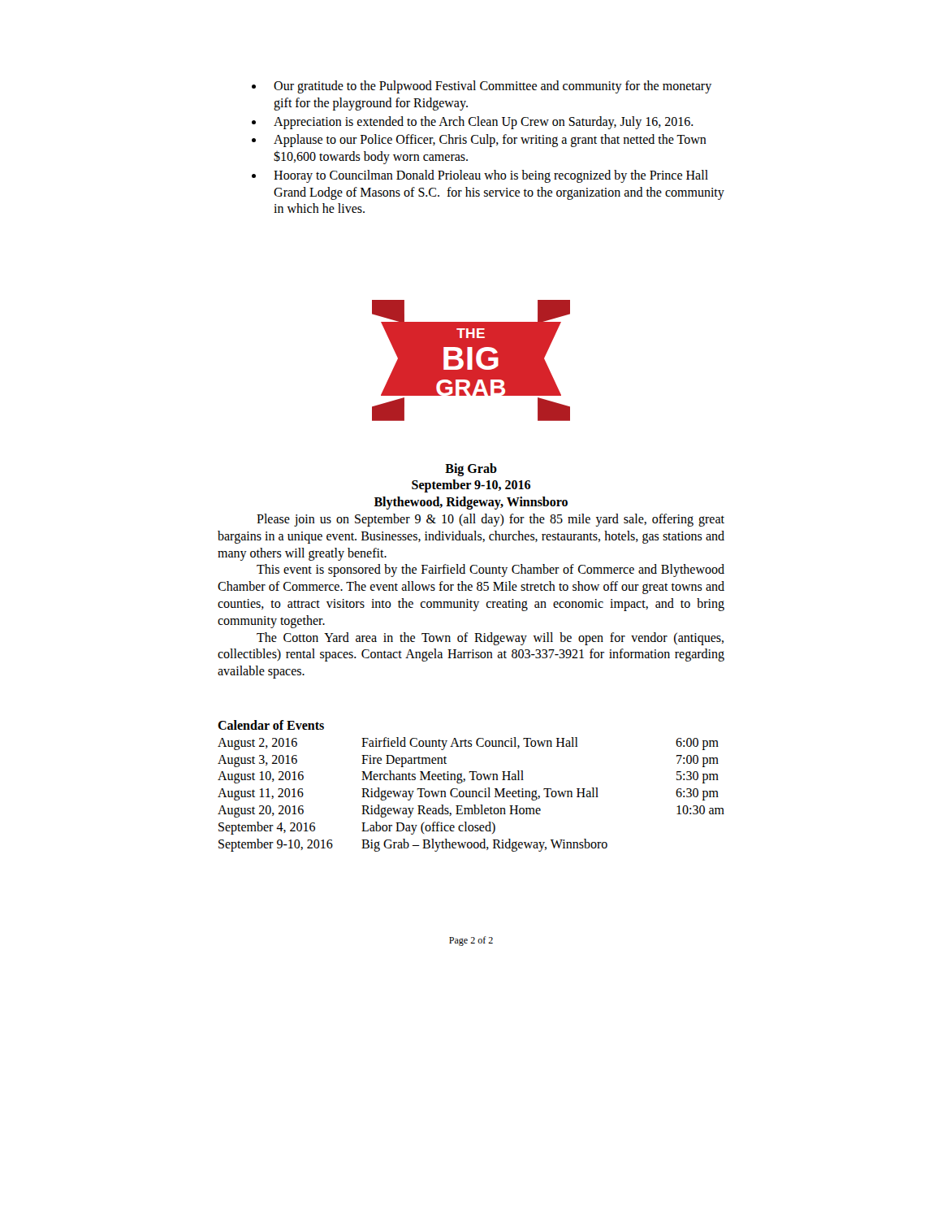Our gratitude to the Pulpwood Festival Committee and community for the monetary gift for the playground for Ridgeway.
Appreciation is extended to the Arch Clean Up Crew on Saturday, July 16, 2016.
Applause to our Police Officer, Chris Culp, for writing a grant that netted the Town $10,600 towards body worn cameras.
Hooray to Councilman Donald Prioleau who is being recognized by the Prince Hall Grand Lodge of Masons of S.C. for his service to the organization and the community in which he lives.
THE
BIG
GRAB
Big Grab
September 9-10, 2016
Blythewood, Ridgeway, Winnsboro
Please join us on September 9 & 10 (all day) for the 85 mile yard sale, offering great bargains in a unique event. Businesses, individuals, churches, restaurants, hotels, gas stations and many others will greatly benefit.
This event is sponsored by the Fairfield County Chamber of Commerce and Blythewood Chamber of Commerce. The event allows for the 85 Mile stretch to show off our great towns and counties, to attract visitors into the community creating an economic impact, and to bring community together.
The Cotton Yard area in the Town of Ridgeway will be open for vendor (antiques, collectibles) rental spaces. Contact Angela Harrison at 803-337-3921 for information regarding available spaces.
Calendar of Events
| August 2, 2016 | Fairfield County Arts Council, Town Hall | 6:00 pm |
| August 3, 2016 | Fire Department | 7:00 pm |
| August 10, 2016 | Merchants Meeting, Town Hall | 5:30 pm |
| August 11, 2016 | Ridgeway Town Council Meeting, Town Hall | 6:30 pm |
| August 20, 2016 | Ridgeway Reads, Embleton Home | 10:30 am |
| September 4, 2016 | Labor Day (office closed) | |
| September 9-10, 2016 | Big Grab – Blythewood, Ridgeway, Winnsboro | |
Page 2 of 2